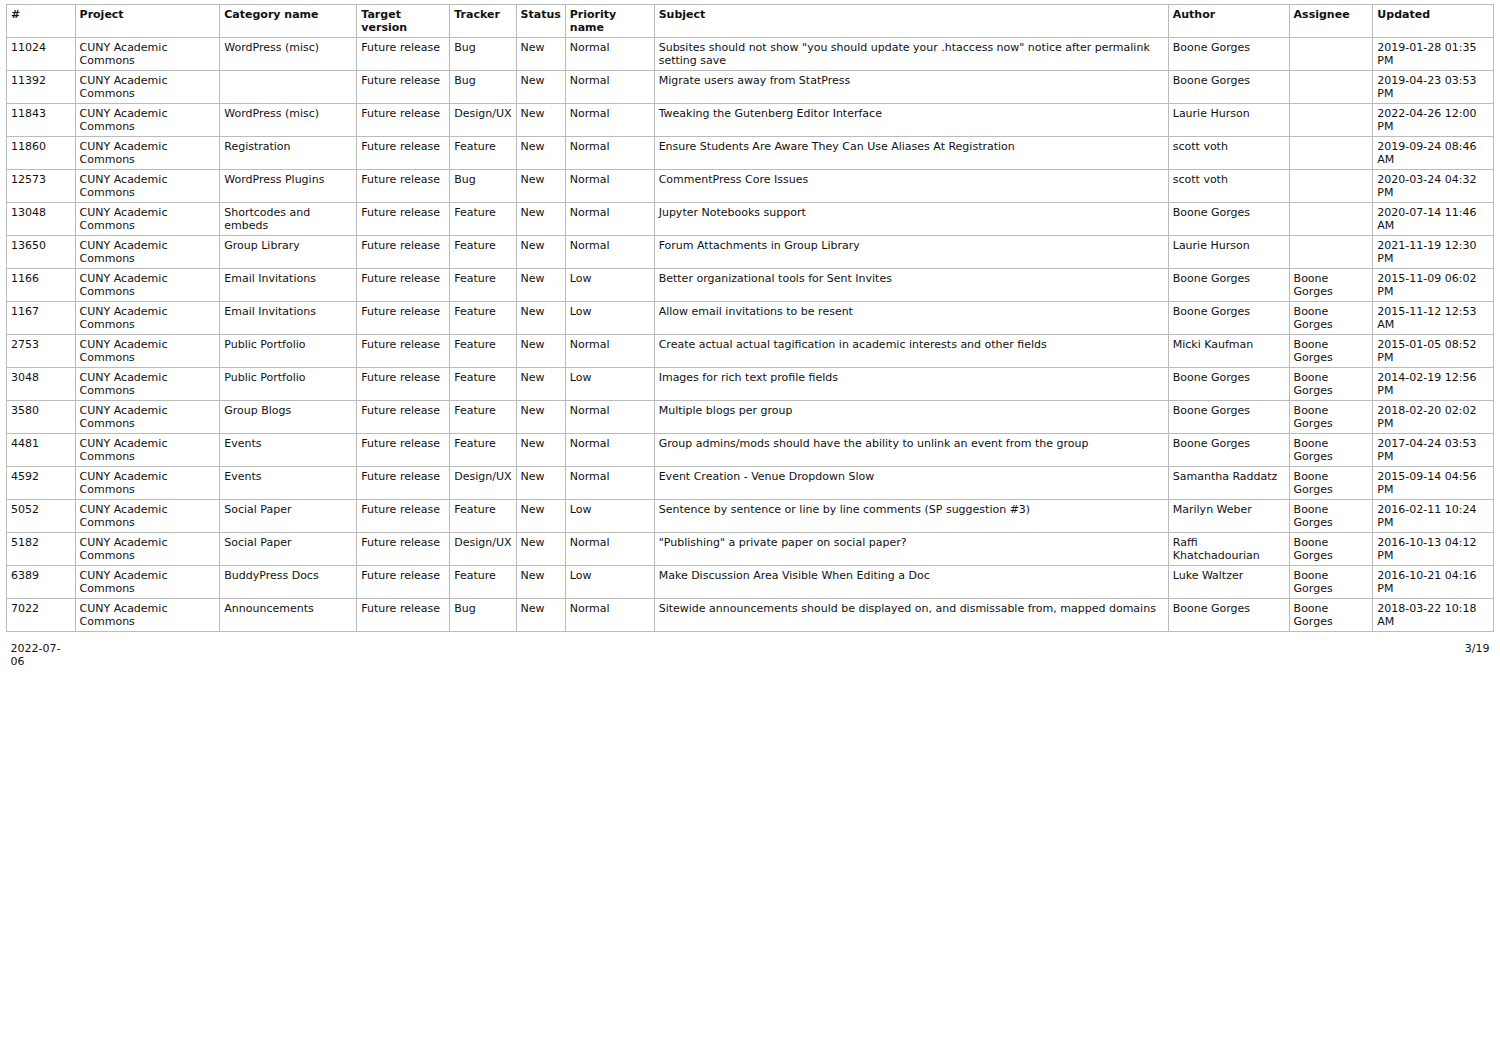| # | Project | Category name | Target version | Tracker | Status | Priority name | Subject | Author | Assignee | Updated |
| --- | --- | --- | --- | --- | --- | --- | --- | --- | --- | --- |
| 11024 | CUNY Academic Commons | WordPress (misc) | Future release | Bug | New | Normal | Subsites should not show "you should update your .htaccess now" notice after permalink setting save | Boone Gorges | | 2019-01-28 01:35 PM |
| 11392 | CUNY Academic Commons | | Future release | Bug | New | Normal | Migrate users away from StatPress | Boone Gorges | | 2019-04-23 03:53 PM |
| 11843 | CUNY Academic Commons | WordPress (misc) | Future release | Design/UX | New | Normal | Tweaking the Gutenberg Editor Interface | Laurie Hurson | | 2022-04-26 12:00 PM |
| 11860 | CUNY Academic Commons | Registration | Future release | Feature | New | Normal | Ensure Students Are Aware They Can Use Aliases At Registration | scott voth | | 2019-09-24 08:46 AM |
| 12573 | CUNY Academic Commons | WordPress Plugins | Future release | Bug | New | Normal | CommentPress Core Issues | scott voth | | 2020-03-24 04:32 PM |
| 13048 | CUNY Academic Commons | Shortcodes and embeds | Future release | Feature | New | Normal | Jupyter Notebooks support | Boone Gorges | | 2020-07-14 11:46 AM |
| 13650 | CUNY Academic Commons | Group Library | Future release | Feature | New | Normal | Forum Attachments in Group Library | Laurie Hurson | | 2021-11-19 12:30 PM |
| 1166 | CUNY Academic Commons | Email Invitations | Future release | Feature | New | Low | Better organizational tools for Sent Invites | Boone Gorges | Boone Gorges | 2015-11-09 06:02 PM |
| 1167 | CUNY Academic Commons | Email Invitations | Future release | Feature | New | Low | Allow email invitations to be resent | Boone Gorges | Boone Gorges | 2015-11-12 12:53 AM |
| 2753 | CUNY Academic Commons | Public Portfolio | Future release | Feature | New | Normal | Create actual actual tagification in academic interests and other fields | Micki Kaufman | Boone Gorges | 2015-01-05 08:52 PM |
| 3048 | CUNY Academic Commons | Public Portfolio | Future release | Feature | New | Low | Images for rich text profile fields | Boone Gorges | Boone Gorges | 2014-02-19 12:56 PM |
| 3580 | CUNY Academic Commons | Group Blogs | Future release | Feature | New | Normal | Multiple blogs per group | Boone Gorges | Boone Gorges | 2018-02-20 02:02 PM |
| 4481 | CUNY Academic Commons | Events | Future release | Feature | New | Normal | Group admins/mods should have the ability to unlink an event from the group | Boone Gorges | Boone Gorges | 2017-04-24 03:53 PM |
| 4592 | CUNY Academic Commons | Events | Future release | Design/UX | New | Normal | Event Creation - Venue Dropdown Slow | Samantha Raddatz | Boone Gorges | 2015-09-14 04:56 PM |
| 5052 | CUNY Academic Commons | Social Paper | Future release | Feature | New | Low | Sentence by sentence or line by line comments (SP suggestion #3) | Marilyn Weber | Boone Gorges | 2016-02-11 10:24 PM |
| 5182 | CUNY Academic Commons | Social Paper | Future release | Design/UX | New | Normal | "Publishing" a private paper on social paper? | Raffi Khatchadourian | Boone Gorges | 2016-10-13 04:12 PM |
| 6389 | CUNY Academic Commons | BuddyPress Docs | Future release | Feature | New | Low | Make Discussion Area Visible When Editing a Doc | Luke Waltzer | Boone Gorges | 2016-10-21 04:16 PM |
| 7022 | CUNY Academic Commons | Announcements | Future release | Bug | New | Normal | Sitewide announcements should be displayed on, and dismissable from, mapped domains | Boone Gorges | Boone Gorges | 2018-03-22 10:18 AM |
| 2022-07-06 | | 3/19 |